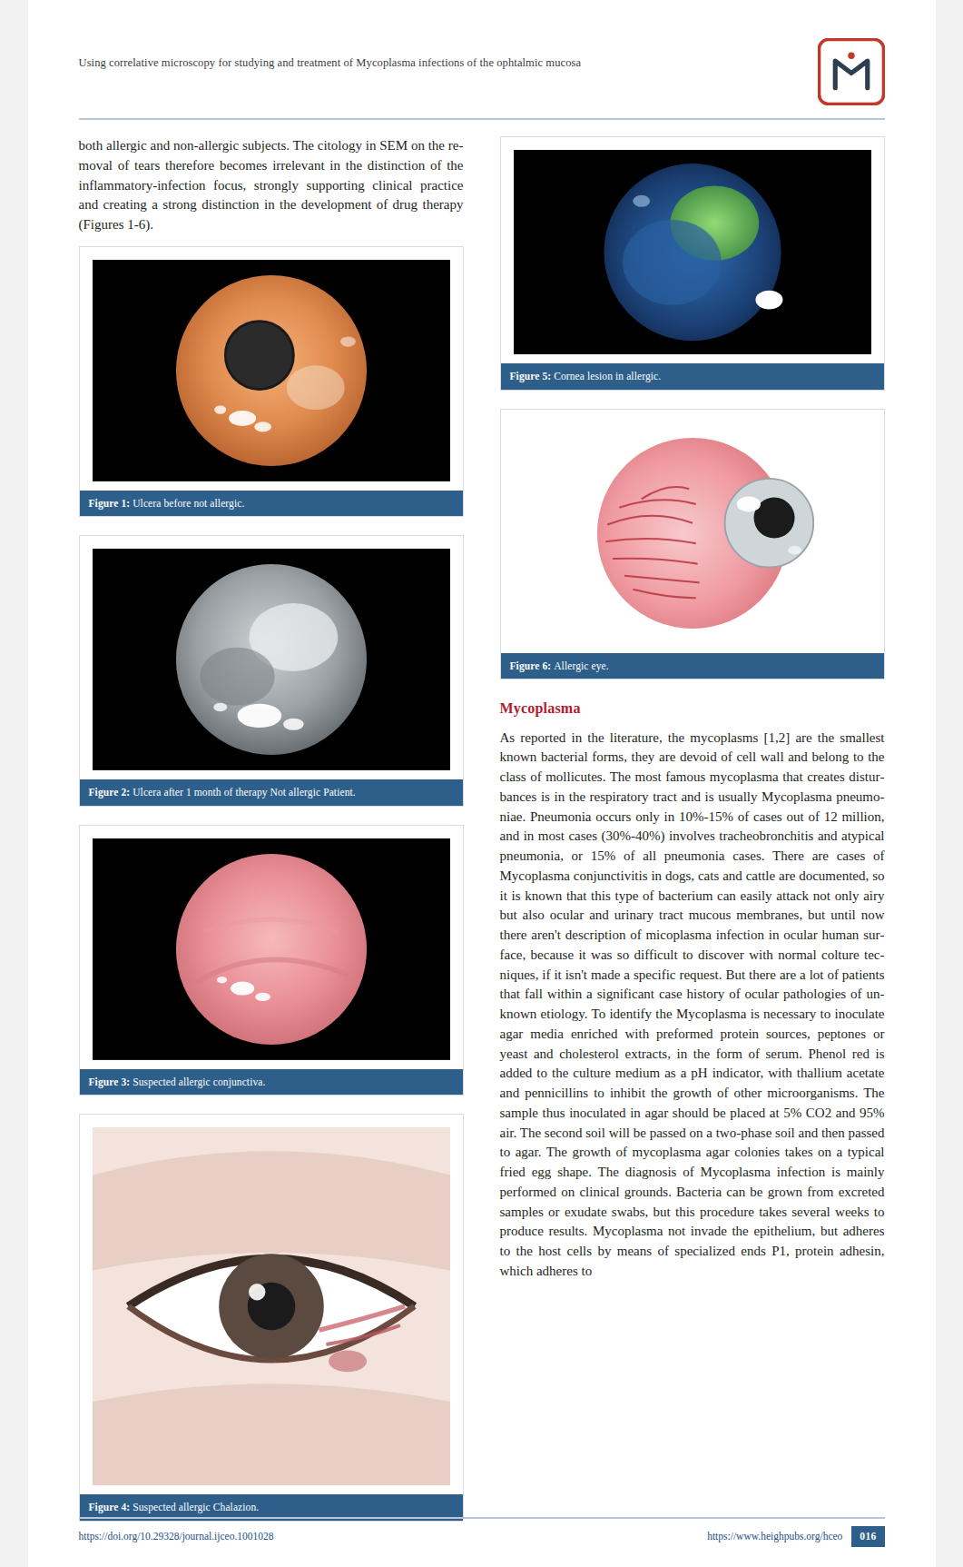Using correlative microscopy for studying and treatment of Mycoplasma infections of the ophtalmic mucosa
both allergic and non-allergic subjects. The citology in SEM on the removal of tears therefore becomes irrelevant in the distinction of the inflammatory-infection focus, strongly supporting clinical practice and creating a strong distinction in the development of drug therapy (Figures 1-6).
Figure 1: Ulcera before not allergic.
Figure 2: Ulcera after 1 month of therapy Not allergic Patient.
Figure 3: Suspected allergic conjunctiva.
Figure 4: Suspected allergic Chalazion.
Figure 5: Cornea lesion in allergic.
Figure 6: Allergic eye.
Mycoplasma
As reported in the literature, the mycoplasms [1,2] are the smallest known bacterial forms, they are devoid of cell wall and belong to the class of mollicutes. The most famous mycoplasma that creates disturbances is in the respiratory tract and is usually Mycoplasma pneumoniae. Pneumonia occurs only in 10%-15% of cases out of 12 million, and in most cases (30%-40%) involves tracheobronchitis and atypical pneumonia, or 15% of all pneumonia cases. There are cases of Mycoplasma conjunctivitis in dogs, cats and cattle are documented, so it is known that this type of bacterium can easily attack not only airy but also ocular and urinary tract mucous membranes, but until now there aren't description of micoplasma infection in ocular human surface, because it was so difficult to discover with normal colture tecniques, if it isn't made a specific request. But there are a lot of patients that fall within a significant case history of ocular pathologies of unknown etiology. To identify the Mycoplasma is necessary to inoculate agar media enriched with preformed protein sources, peptones or yeast and cholesterol extracts, in the form of serum. Phenol red is added to the culture medium as a pH indicator, with thallium acetate and pennicillins to inhibit the growth of other microorganisms. The sample thus inoculated in agar should be placed at 5% CO2 and 95% air. The second soil will be passed on a two-phase soil and then passed to agar. The growth of mycoplasma agar colonies takes on a typical fried egg shape. The diagnosis of Mycoplasma infection is mainly performed on clinical grounds. Bacteria can be grown from excreted samples or exudate swabs, but this procedure takes several weeks to produce results. Mycoplasma not invade the epithelium, but adheres to the host cells by means of specialized ends P1, protein adhesin, which adheres to
https://doi.org/10.29328/journal.ijceo.1001028
https://www.heighpubs.org/hceo 016